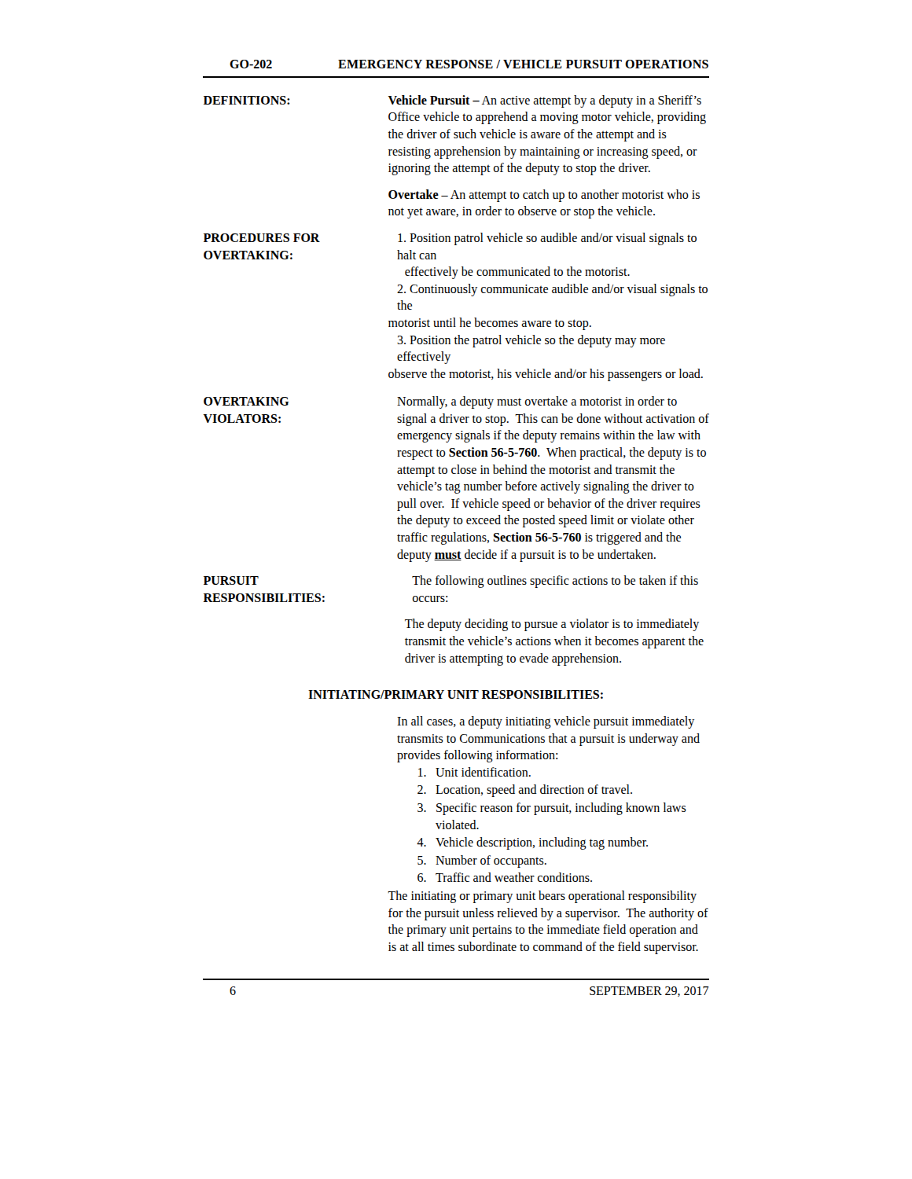GO-202 EMERGENCY RESPONSE / VEHICLE PURSUIT OPERATIONS
| DEFINITIONS: | Vehicle Pursuit – An active attempt by a deputy in a Sheriff’s Office vehicle to apprehend a moving motor vehicle, providing the driver of such vehicle is aware of the attempt and is resisting apprehension by maintaining or increasing speed, or ignoring the attempt of the deputy to stop the driver. Overtake – An attempt to catch up to another motorist who is not yet aware, in order to observe or stop the vehicle. |
| PROCEDURES FOR OVERTAKING: | 1. Position patrol vehicle so audible and/or visual signals to halt can effectively be communicated to the motorist. 2. Continuously communicate audible and/or visual signals to the motorist until he becomes aware to stop. 3. Position the patrol vehicle so the deputy may more effectively observe the motorist, his vehicle and/or his passengers or load. |
| OVERTAKING VIOLATORS: | Normally, a deputy must overtake a motorist in order to signal a driver to stop. This can be done without activation of emergency signals if the deputy remains within the law with respect to Section 56-5-760 . When practical, the deputy is to attempt to close in behind the motorist and transmit the vehicle’s tag number before actively signaling the driver to pull over. If vehicle speed or behavior of the driver requires the deputy to exceed the posted speed limit or violate other traffic regulations, Section 56-5-760 is triggered and the deputy must decide if a pursuit is to be undertaken. |
| PURSUIT RESPONSIBILITIES: | The following outlines specific actions to be taken if this occurs: The deputy deciding to pursue a violator is to immediately transmit the vehicle’s actions when it becomes apparent the driver is attempting to evade apprehension. |
INITIATING/PRIMARY UNIT RESPONSIBILITIES:
| | In all cases, a deputy initiating vehicle pursuit immediately transmits to Communications that a pursuit is underway and provides following information: Unit identification. Location, speed and direction of travel. Specific reason for pursuit, including known laws violated. Vehicle description, including tag number. Number of occupants. Traffic and weather conditions. The initiating or primary unit bears operational responsibility for the pursuit unless relieved by a supervisor. The authority of the primary unit pertains to the immediate field operation and is at all times subordinate to command of the field supervisor. |
6 SEPTEMBER 29, 2017